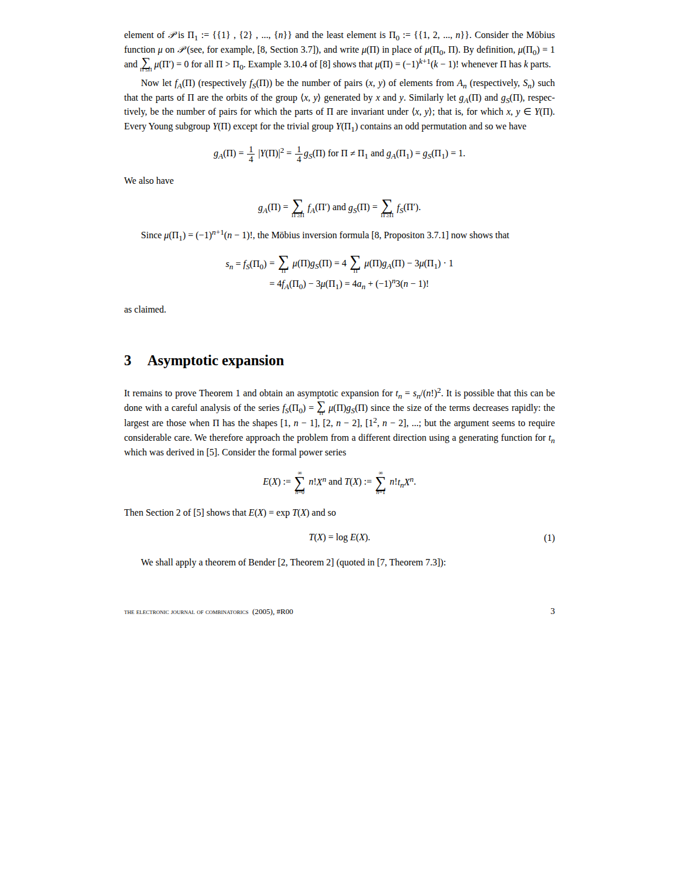element of 𝒫 is Π1 := {{1} , {2} , ..., {n}} and the least element is Π0 := {{1, 2, ..., n}}. Consider the Möbius function μ on 𝒫 (see, for example, [8, Section 3.7]), and write μ(Π) in place of μ(Π0, Π). By definition, μ(Π0) = 1 and ∑Π′≤Π μ(Π′) = 0 for all Π > Π0. Example 3.10.4 of [8] shows that μ(Π) = (−1)k+1(k − 1)! whenever Π has k parts.
Now let fA(Π) (respectively fS(Π)) be the number of pairs (x, y) of elements from An (respectively, Sn) such that the parts of Π are the orbits of the group ⟨x, y⟩ generated by x and y. Similarly let gA(Π) and gS(Π), respectively, be the number of pairs for which the parts of Π are invariant under ⟨x, y⟩; that is, for which x, y ∈ Y(Π). Every Young subgroup Y(Π) except for the trivial group Y(Π1) contains an odd permutation and so we have
gA(Π) = 14 |Y(Π)|2 = 14 gS(Π) for Π ≠ Π1 and gA(Π1) = gS(Π1) = 1.
We also have
gA(Π) = ∑Π′≥Π fA(Π′) and gS(Π) = ∑Π′≥Π fS(Π′).
Since μ(Π1) = (−1)n+1(n − 1)!, the Möbius inversion formula [8, Propositon 3.7.1] now shows that
| s n = f S (Π 0 ) | = ∑ Π μ (Π) g S (Π) = 4 ∑ Π μ (Π) g A (Π) − 3 μ (Π 1 ) · 1 |
| | = 4 f A (Π 0 ) − 3 μ (Π 1 ) = 4 a n + (−1) n 3( n − 1)! |
as claimed.
3 Asymptotic expansion
It remains to prove Theorem 1 and obtain an asymptotic expansion for tn = sn/(n!)2. It is possible that this can be done with a careful analysis of the series fS(Π0) = ∑Π μ(Π)gS(Π) since the size of the terms decreases rapidly: the largest are those when Π has the shapes [1, n − 1], [2, n − 2], [12, n − 2], ...; but the argument seems to require considerable care. We therefore approach the problem from a different direction using a generating function for tn which was derived in [5]. Consider the formal power series
E(X) := ∞∑n=0 n!Xn and T(X) := ∞∑n=1 n!tnXn.
Then Section 2 of [5] shows that E(X) = exp T(X) and so
T(X) = log E(X). (1)
We shall apply a theorem of Bender [2, Theorem 2] (quoted in [7, Theorem 7.3]):
the electronic journal of combinatorics (2005), #R00 3